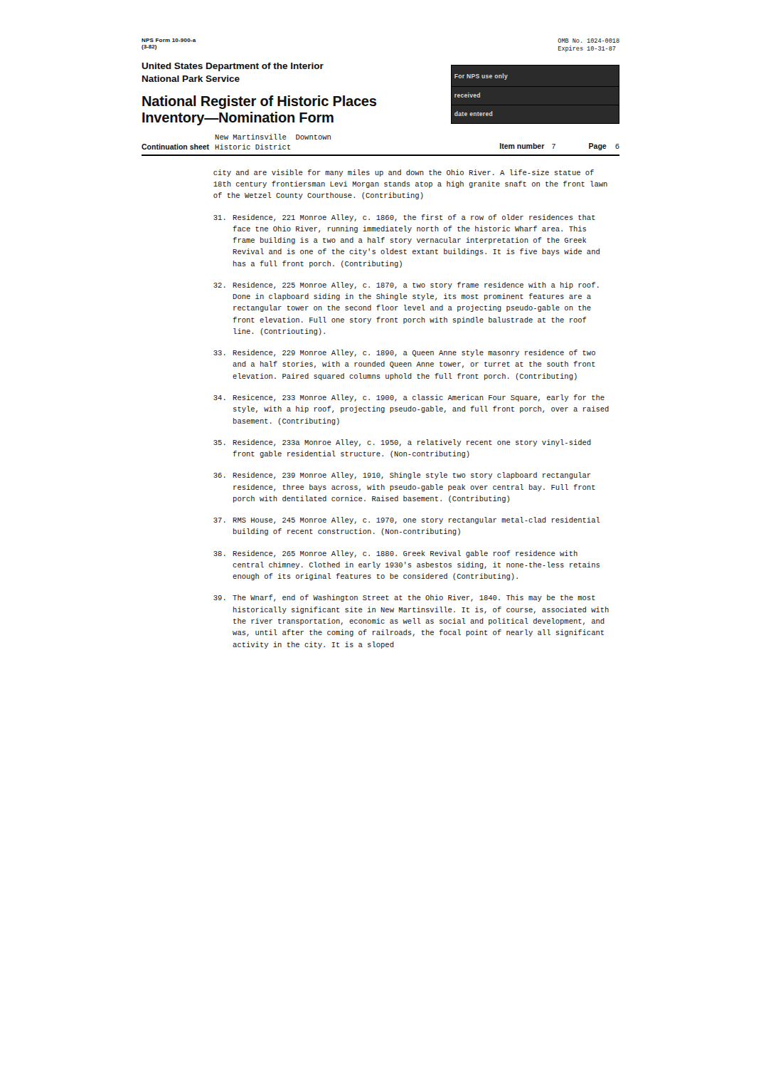NPS Form 10-900-a (3-82)
OMB No. 1024-0018 Expires 10-31-87
United States Department of the Interior National Park Service
National Register of Historic Places Inventory—Nomination Form
For NPS use only
received
date entered
Continuation sheet New Martinsville Downtown Historic District Item number 7 Page 6
city and are visible for many miles up and down the Ohio River. A life-size statue of 18th century frontiersman Levi Morgan stands atop a high granite snaft on the front lawn of the Wetzel County Courthouse. (Contributing)
31.
Residence, 221 Monroe Alley, c. 1860, the first of a row of older residences that face tne Ohio River, running immediately north of the historic Wharf area. This frame building is a two and a half story vernacular interpretation of the Greek Revival and is one of the city's oldest extant buildings. It is five bays wide and has a full front porch. (Contributing)
32.
Residence, 225 Monroe Alley, c. 1870, a two story frame residence with a hip roof. Done in clapboard siding in the Shingle style, its most prominent features are a rectangular tower on the second floor level and a projecting pseudo-gable on the front elevation. Full one story front porch with spindle balustrade at the roof line. (Contriouting).
33.
Residence, 229 Monroe Alley, c. 1890, a Queen Anne style masonry residence of two and a half stories, with a rounded Queen Anne tower, or turret at the south front elevation. Paired squared columns uphold the full front porch. (Contributing)
34.
Resicence, 233 Monroe Alley, c. 1900, a classic American Four Square, early for the style, with a hip roof, projecting pseudo-gable, and full front porch, over a raised basement. (Contributing)
35.
Residence, 233a Monroe Alley, c. 1950, a relatively recent one story vinyl-sided front gable residential structure. (Non-contributing)
36.
Residence, 239 Monroe Alley, 1910, Shingle style two story clapboard rectangular residence, three bays across, with pseudo-gable peak over central bay. Full front porch with dentilated cornice. Raised basement. (Contributing)
37.
RMS House, 245 Monroe Alley, c. 1970, one story rectangular metal-clad residential building of recent construction. (Non-contributing)
38.
Residence, 265 Monroe Alley, c. 1880. Greek Revival gable roof residence with central chimney. Clothed in early 1930's asbestos siding, it none-the-less retains enough of its original features to be considered (Contributing).
39.
The Wnarf, end of Washington Street at the Ohio River, 1840. This may be the most historically significant site in New Martinsville. It is, of course, associated with the river transportation, economic as well as social and political development, and was, until after the coming of railroads, the focal point of nearly all significant activity in the city. It is a sloped